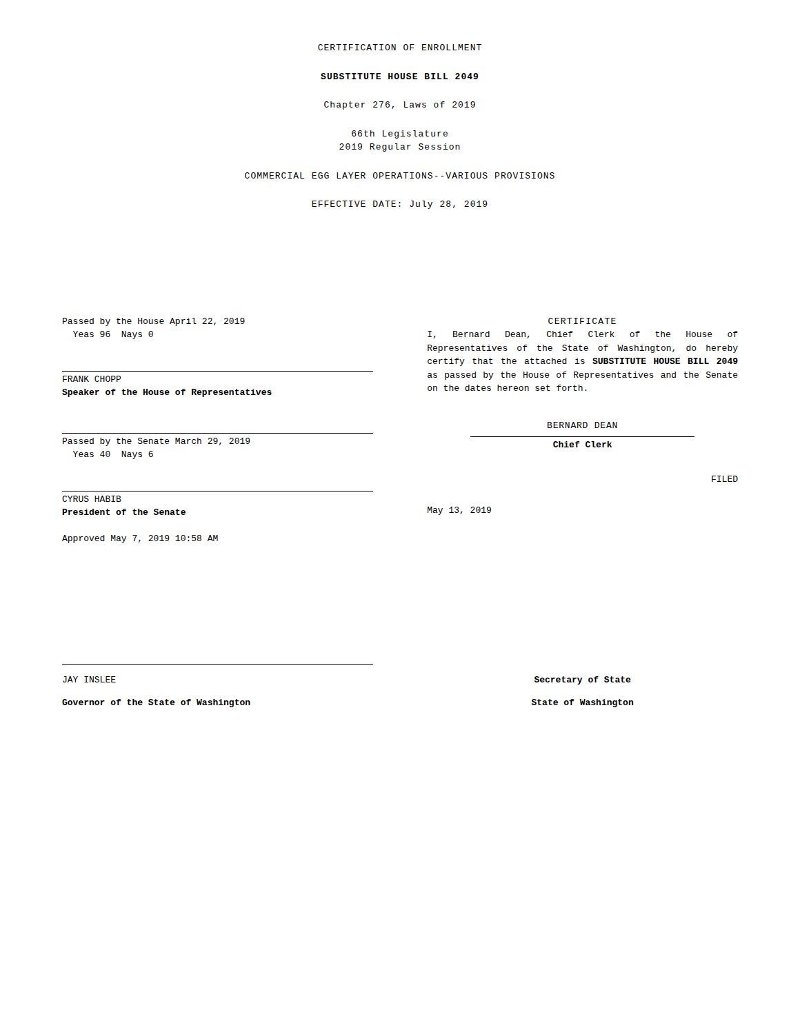CERTIFICATION OF ENROLLMENT
SUBSTITUTE HOUSE BILL 2049
Chapter 276, Laws of 2019
66th Legislature
2019 Regular Session
COMMERCIAL EGG LAYER OPERATIONS--VARIOUS PROVISIONS
EFFECTIVE DATE: July 28, 2019
Passed by the House April 22, 2019
Yeas 96 Nays 0
FRANK CHOPP
Speaker of the House of Representatives
Passed by the Senate March 29, 2019
Yeas 40 Nays 6
CYRUS HABIB
President of the Senate
Approved May 7, 2019 10:58 AM
CERTIFICATE
I, Bernard Dean, Chief Clerk of the House of Representatives of the State of Washington, do hereby certify that the attached is SUBSTITUTE HOUSE BILL 2049 as passed by the House of Representatives and the Senate on the dates hereon set forth.
BERNARD DEAN
Chief Clerk
FILED
May 13, 2019
JAY INSLEE
Governor of the State of Washington
Secretary of State
State of Washington